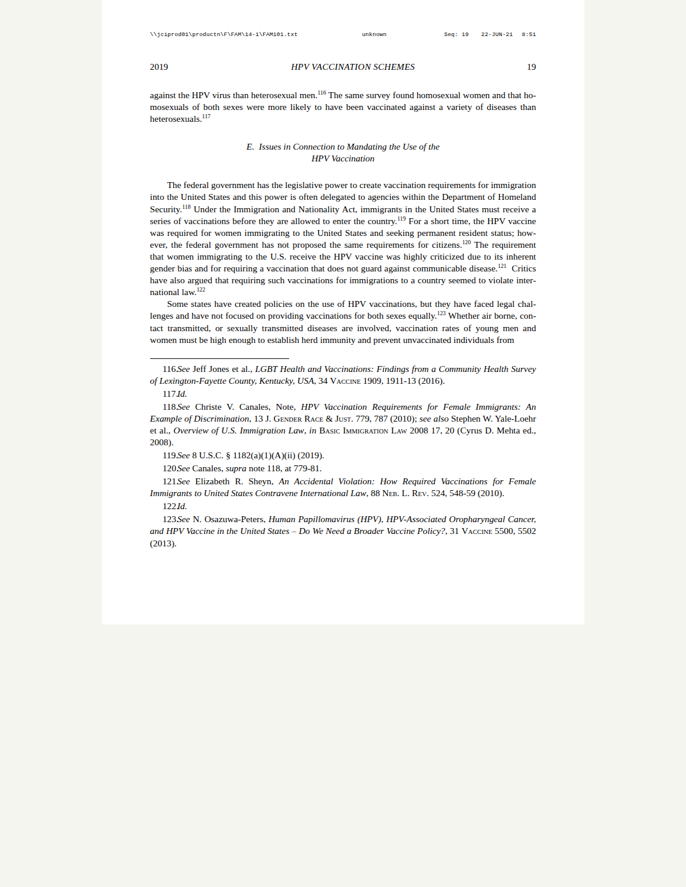\\jciprod01\productn\F\FAM\14-1\FAM101.txt unknown Seq: 19 22-JUN-21 8:51
2019 HPV VACCINATION SCHEMES 19
against the HPV virus than heterosexual men.116 The same survey found homosexual women and that homosexuals of both sexes were more likely to have been vaccinated against a variety of diseases than heterosexuals.117
E. Issues in Connection to Mandating the Use of the
HPV Vaccination
The federal government has the legislative power to create vaccination requirements for immigration into the United States and this power is often delegated to agencies within the Department of Homeland Security.118 Under the Immigration and Nationality Act, immigrants in the United States must receive a series of vaccinations before they are allowed to enter the country.119 For a short time, the HPV vaccine was required for women immigrating to the United States and seeking permanent resident status; however, the federal government has not proposed the same requirements for citizens.120 The requirement that women immigrating to the U.S. receive the HPV vaccine was highly criticized due to its inherent gender bias and for requiring a vaccination that does not guard against communicable disease.121 Critics have also argued that requiring such vaccinations for immigrations to a country seemed to violate international law.122
Some states have created policies on the use of HPV vaccinations, but they have faced legal challenges and have not focused on providing vaccinations for both sexes equally.123 Whether air borne, contact transmitted, or sexually transmitted diseases are involved, vaccination rates of young men and women must be high enough to establish herd immunity and prevent unvaccinated individuals from
116. See Jeff Jones et al., LGBT Health and Vaccinations: Findings from a Community Health Survey of Lexington-Fayette County, Kentucky, USA, 34 Vaccine 1909, 1911-13 (2016).
117. Id.
118. See Christe V. Canales, Note, HPV Vaccination Requirements for Female Immigrants: An Example of Discrimination, 13 J. Gender Race & Just. 779, 787 (2010); see also Stephen W. Yale-Loehr et al., Overview of U.S. Immigration Law, in Basic Immigration Law 2008 17, 20 (Cyrus D. Mehta ed., 2008).
119. See 8 U.S.C. § 1182(a)(1)(A)(ii) (2019).
120. See Canales, supra note 118, at 779-81.
121. See Elizabeth R. Sheyn, An Accidental Violation: How Required Vaccinations for Female Immigrants to United States Contravene International Law, 88 Neb. L. Rev. 524, 548-59 (2010).
122. Id.
123. See N. Osazuwa-Peters, Human Papillomavirus (HPV), HPV-Associated Oropharyngeal Cancer, and HPV Vaccine in the United States – Do We Need a Broader Vaccine Policy?, 31 Vaccine 5500, 5502 (2013).